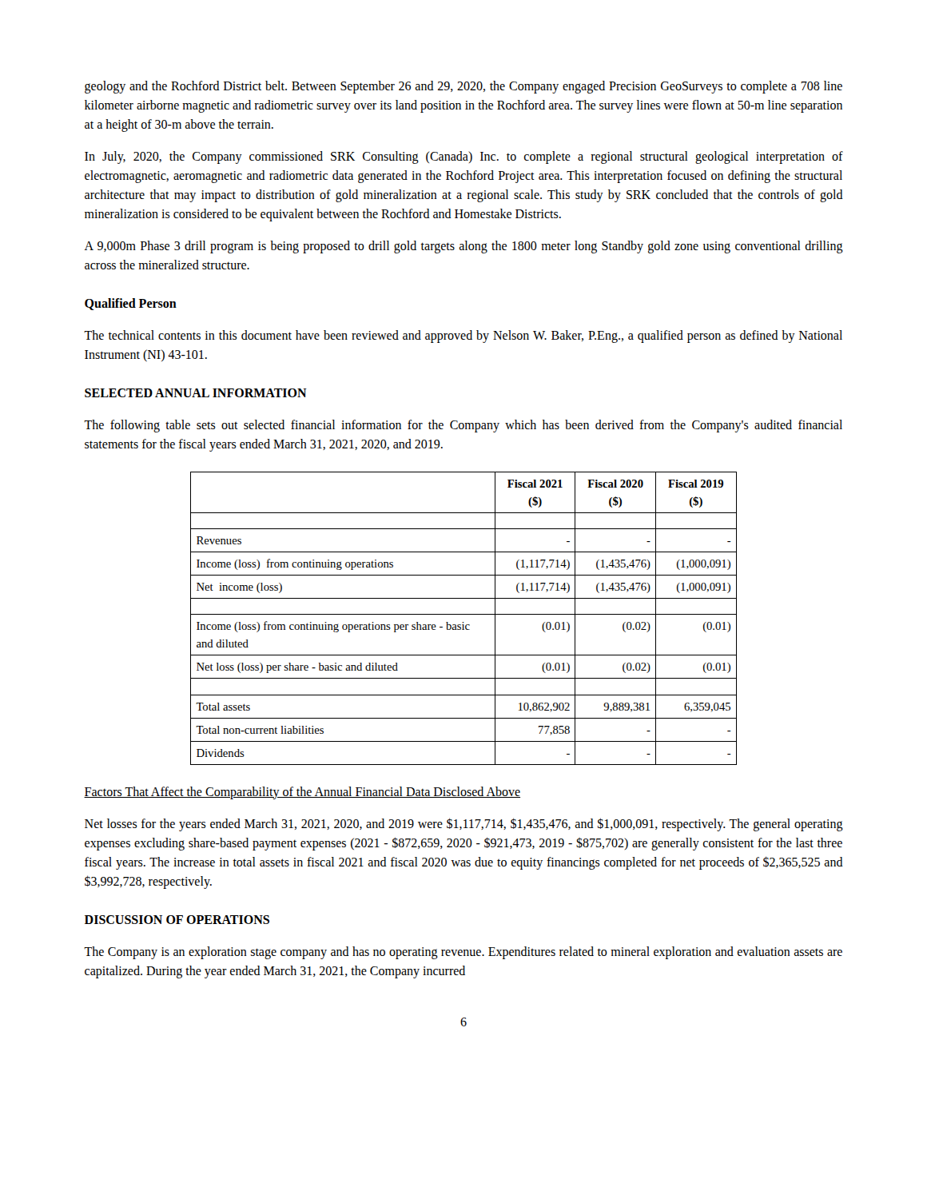geology and the Rochford District belt. Between September 26 and 29, 2020, the Company engaged Precision GeoSurveys to complete a 708 line kilometer airborne magnetic and radiometric survey over its land position in the Rochford area. The survey lines were flown at 50-m line separation at a height of 30-m above the terrain.
In July, 2020, the Company commissioned SRK Consulting (Canada) Inc. to complete a regional structural geological interpretation of electromagnetic, aeromagnetic and radiometric data generated in the Rochford Project area. This interpretation focused on defining the structural architecture that may impact to distribution of gold mineralization at a regional scale. This study by SRK concluded that the controls of gold mineralization is considered to be equivalent between the Rochford and Homestake Districts.
A 9,000m Phase 3 drill program is being proposed to drill gold targets along the 1800 meter long Standby gold zone using conventional drilling across the mineralized structure.
Qualified Person
The technical contents in this document have been reviewed and approved by Nelson W. Baker, P.Eng., a qualified person as defined by National Instrument (NI) 43-101.
SELECTED ANNUAL INFORMATION
The following table sets out selected financial information for the Company which has been derived from the Company's audited financial statements for the fiscal years ended March 31, 2021, 2020, and 2019.
| | Fiscal 2021 ($) | Fiscal 2020 ($) | Fiscal 2019 ($) |
| --- | --- | --- | --- |
| Revenues | - | - | - |
| Income (loss) from continuing operations | (1,117,714) | (1,435,476) | (1,000,091) |
| Net income (loss) | (1,117,714) | (1,435,476) | (1,000,091) |
| Income (loss) from continuing operations per share - basic and diluted | (0.01) | (0.02) | (0.01) |
| Net loss (loss) per share - basic and diluted | (0.01) | (0.02) | (0.01) |
| Total assets | 10,862,902 | 9,889,381 | 6,359,045 |
| Total non-current liabilities | 77,858 | - | - |
| Dividends | - | - | - |
Factors That Affect the Comparability of the Annual Financial Data Disclosed Above
Net losses for the years ended March 31, 2021, 2020, and 2019 were $1,117,714, $1,435,476, and $1,000,091, respectively. The general operating expenses excluding share-based payment expenses (2021 - $872,659, 2020 - $921,473, 2019 - $875,702) are generally consistent for the last three fiscal years. The increase in total assets in fiscal 2021 and fiscal 2020 was due to equity financings completed for net proceeds of $2,365,525 and $3,992,728, respectively.
DISCUSSION OF OPERATIONS
The Company is an exploration stage company and has no operating revenue. Expenditures related to mineral exploration and evaluation assets are capitalized. During the year ended March 31, 2021, the Company incurred
6